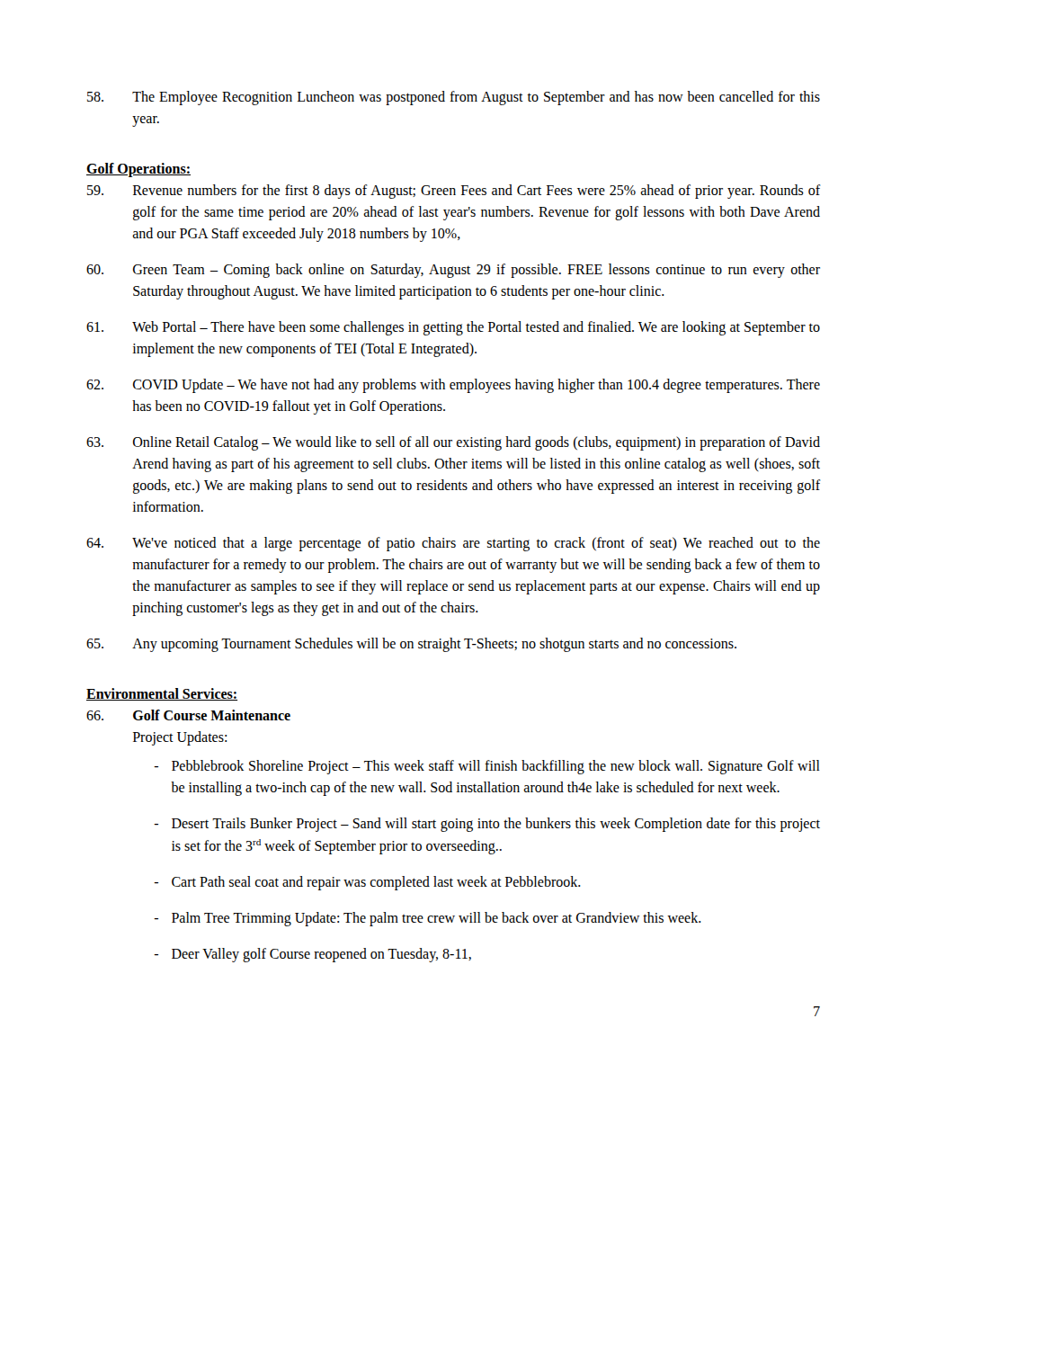58.
The Employee Recognition Luncheon was postponed from August to September and has now been cancelled for this year.
Golf Operations:
59.
Revenue numbers for the first 8 days of August; Green Fees and Cart Fees were 25% ahead of prior year. Rounds of golf for the same time period are 20% ahead of last year's numbers. Revenue for golf lessons with both Dave Arend and our PGA Staff exceeded July 2018 numbers by 10%,
60.
Green Team – Coming back online on Saturday, August 29 if possible. FREE lessons continue to run every other Saturday throughout August. We have limited participation to 6 students per one-hour clinic.
61.
Web Portal – There have been some challenges in getting the Portal tested and finalied. We are looking at September to implement the new components of TEI (Total E Integrated).
62.
COVID Update – We have not had any problems with employees having higher than 100.4 degree temperatures. There has been no COVID-19 fallout yet in Golf Operations.
63.
Online Retail Catalog – We would like to sell of all our existing hard goods (clubs, equipment) in preparation of David Arend having as part of his agreement to sell clubs. Other items will be listed in this online catalog as well (shoes, soft goods, etc.) We are making plans to send out to residents and others who have expressed an interest in receiving golf information.
64.
We've noticed that a large percentage of patio chairs are starting to crack (front of seat) We reached out to the manufacturer for a remedy to our problem. The chairs are out of warranty but we will be sending back a few of them to the manufacturer as samples to see if they will replace or send us replacement parts at our expense. Chairs will end up pinching customer's legs as they get in and out of the chairs.
65.
Any upcoming Tournament Schedules will be on straight T-Sheets; no shotgun starts and no concessions.
Environmental Services:
66.
Golf Course Maintenance
Project Updates:
Pebblebrook Shoreline Project – This week staff will finish backfilling the new block wall. Signature Golf will be installing a two-inch cap of the new wall. Sod installation around th4e lake is scheduled for next week.
Desert Trails Bunker Project – Sand will start going into the bunkers this week Completion date for this project is set for the 3rd week of September prior to overseeding..
Cart Path seal coat and repair was completed last week at Pebblebrook.
Palm Tree Trimming Update: The palm tree crew will be back over at Grandview this week.
Deer Valley golf Course reopened on Tuesday, 8-11,
7